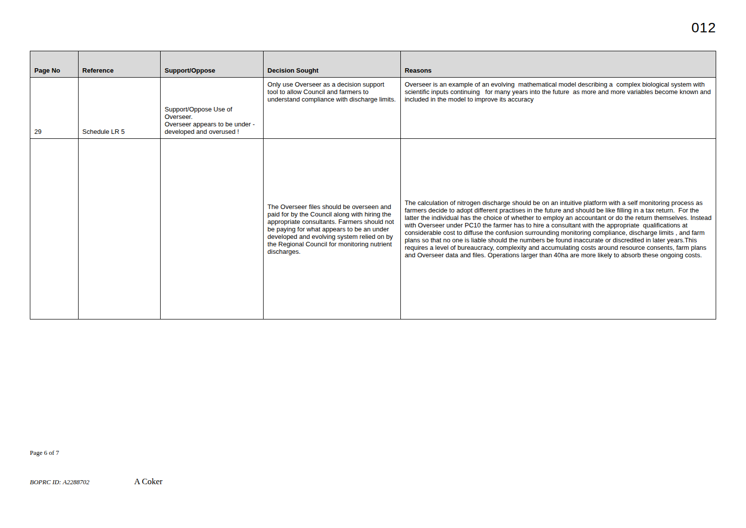012
| Page No | Reference | Support/Oppose | Decision Sought | Reasons |
| --- | --- | --- | --- | --- |
| 29 | Schedule LR 5 | Support/Oppose Use of Overseer. Overseer appears to be under -developed and overused ! | Only use Overseer as a decision support tool to allow Council and farmers to understand compliance with discharge limits. | Overseer is an example of an evolving mathematical model describing a complex biological system with scientific inputs continuing for many years into the future as more and more variables become known and included in the model to improve its accuracy |
| | | | The Overseer files should be overseen and paid for by the Council along with hiring the appropriate consultants. Farmers should not be paying for what appears to be an under developed and evolving system relied on by the Regional Council for monitoring nutrient discharges. | The calculation of nitrogen discharge should be on an intuitive platform with a self monitoring process as farmers decide to adopt different practises in the future and should be like filling in a tax return. For the latter the individual has the choice of whether to employ an accountant or do the return themselves. Instead with Overseer under PC10 the farmer has to hire a consultant with the appropriate qualifications at considerable cost to diffuse the confusion surrounding monitoring compliance, discharge limits , and farm plans so that no one is liable should the numbers be found inaccurate or discredited in later years.This requires a level of bureaucracy, complexity and accumulating costs around resource consents, farm plans and Overseer data and files. Operations larger than 40ha are more likely to absorb these ongoing costs. |
Page 6 of 7
BOPRC ID: A2288702 A Coker